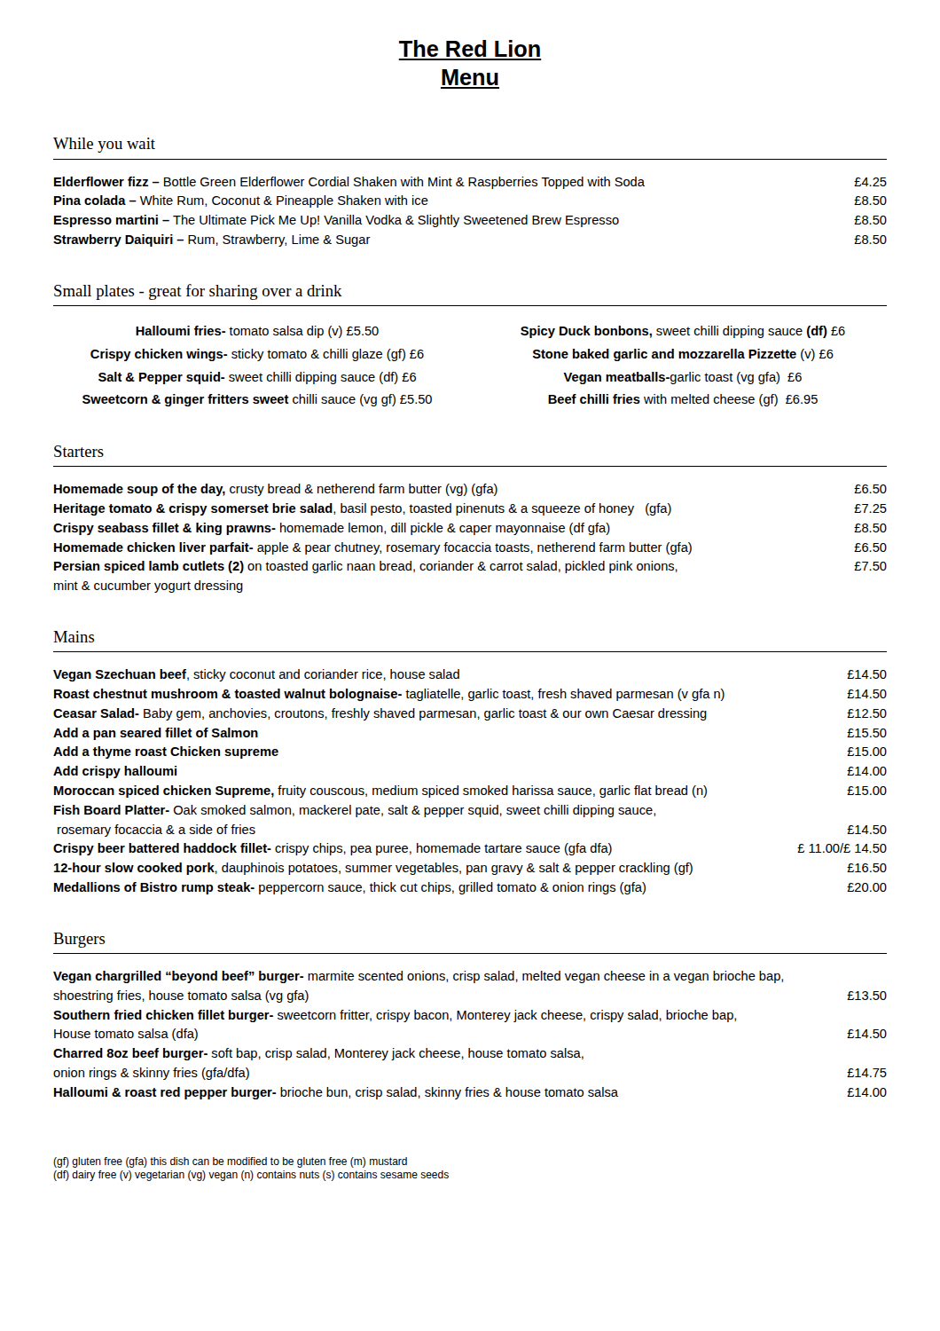The Red Lion
Menu
While you wait
Elderflower fizz – Bottle Green Elderflower Cordial Shaken with Mint & Raspberries Topped with Soda
£4.25
Pina colada – White Rum, Coconut & Pineapple Shaken with ice
£8.50
Espresso martini – The Ultimate Pick Me Up! Vanilla Vodka & Slightly Sweetened Brew Espresso
£8.50
Strawberry Daiquiri – Rum, Strawberry, Lime & Sugar
£8.50
Small plates - great for sharing over a drink
Halloumi fries- tomato salsa dip (v) £5.50
Spicy Duck bonbons, sweet chilli dipping sauce (df) £6
Crispy chicken wings- sticky tomato & chilli glaze (gf) £6
Stone baked garlic and mozzarella Pizzette (v) £6
Salt & Pepper squid- sweet chilli dipping sauce (df) £6
Vegan meatballs-garlic toast (vg gfa) £6
Sweetcorn & ginger fritters sweet chilli sauce (vg gf) £5.50
Beef chilli fries with melted cheese (gf) £6.95
Starters
Homemade soup of the day, crusty bread & netherend farm butter (vg) (gfa)
£6.50
Heritage tomato & crispy somerset brie salad, basil pesto, toasted pinenuts & a squeeze of honey (gfa)
£7.25
Crispy seabass fillet & king prawns- homemade lemon, dill pickle & caper mayonnaise (df gfa)
£8.50
Homemade chicken liver parfait- apple & pear chutney, rosemary focaccia toasts, netherend farm butter (gfa)
£6.50
Persian spiced lamb cutlets (2) on toasted garlic naan bread, coriander & carrot salad, pickled pink onions,
£7.50
mint & cucumber yogurt dressing
Mains
Vegan Szechuan beef, sticky coconut and coriander rice, house salad
£14.50
Roast chestnut mushroom & toasted walnut bolognaise- tagliatelle, garlic toast, fresh shaved parmesan (v gfa n)
£14.50
Ceasar Salad- Baby gem, anchovies, croutons, freshly shaved parmesan, garlic toast & our own Caesar dressing
£12.50
Add a pan seared fillet of Salmon
£15.50
Add a thyme roast Chicken supreme
£15.00
Add crispy halloumi
£14.00
Moroccan spiced chicken Supreme, fruity couscous, medium spiced smoked harissa sauce, garlic flat bread (n)
£15.00
Fish Board Platter- Oak smoked salmon, mackerel pate, salt & pepper squid, sweet chilli dipping sauce,
rosemary focaccia & a side of fries
£14.50
Crispy beer battered haddock fillet- crispy chips, pea puree, homemade tartare sauce (gfa dfa)
£ 11.00/£ 14.50
12-hour slow cooked pork, dauphinois potatoes, summer vegetables, pan gravy & salt & pepper crackling (gf)
£16.50
Medallions of Bistro rump steak- peppercorn sauce, thick cut chips, grilled tomato & onion rings (gfa)
£20.00
Burgers
Vegan chargrilled “beyond beef” burger- marmite scented onions, crisp salad, melted vegan cheese in a vegan brioche bap,
shoestring fries, house tomato salsa (vg gfa)
£13.50
Southern fried chicken fillet burger- sweetcorn fritter, crispy bacon, Monterey jack cheese, crispy salad, brioche bap,
House tomato salsa (dfa)
£14.50
Charred 8oz beef burger- soft bap, crisp salad, Monterey jack cheese, house tomato salsa,
onion rings & skinny fries (gfa/dfa)
£14.75
Halloumi & roast red pepper burger- brioche bun, crisp salad, skinny fries & house tomato salsa
£14.00
(gf) gluten free (gfa) this dish can be modified to be gluten free (m) mustard
(df) dairy free (v) vegetarian (vg) vegan (n) contains nuts (s) contains sesame seeds